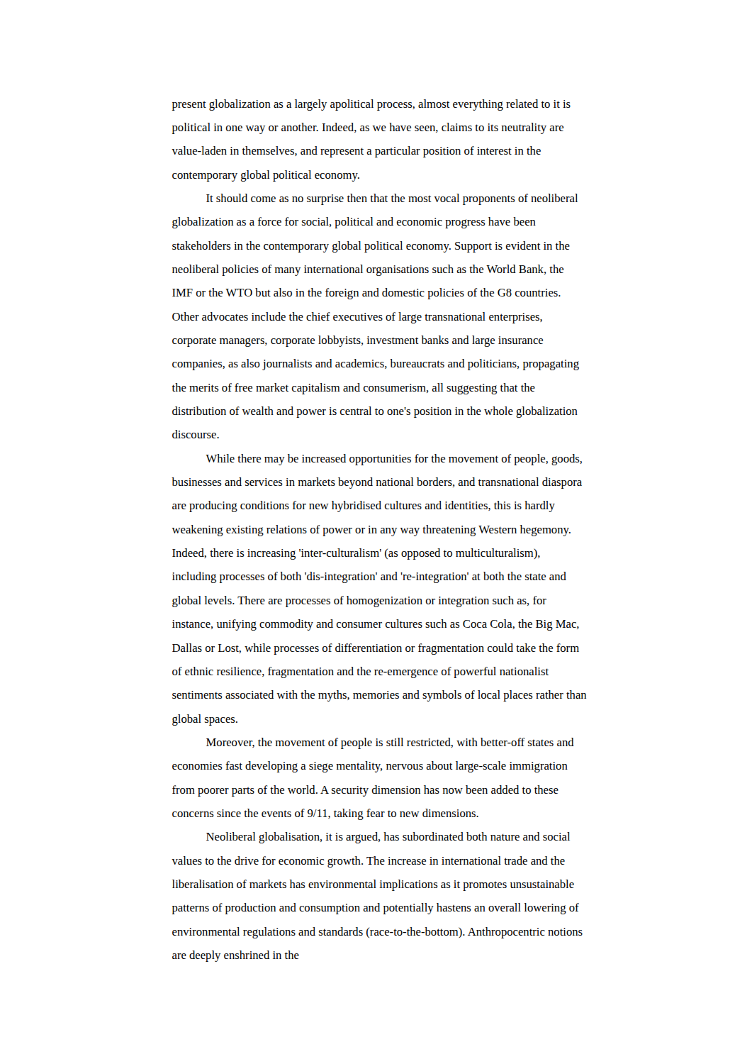present globalization as a largely apolitical process, almost everything related to it is political in one way or another. Indeed, as we have seen, claims to its neutrality are value-laden in themselves, and represent a particular position of interest in the contemporary global political economy.
It should come as no surprise then that the most vocal proponents of neoliberal globalization as a force for social, political and economic progress have been stakeholders in the contemporary global political economy. Support is evident in the neoliberal policies of many international organisations such as the World Bank, the IMF or the WTO but also in the foreign and domestic policies of the G8 countries. Other advocates include the chief executives of large transnational enterprises, corporate managers, corporate lobbyists, investment banks and large insurance companies, as also journalists and academics, bureaucrats and politicians, propagating the merits of free market capitalism and consumerism, all suggesting that the distribution of wealth and power is central to one's position in the whole globalization discourse.
While there may be increased opportunities for the movement of people, goods, businesses and services in markets beyond national borders, and transnational diaspora are producing conditions for new hybridised cultures and identities, this is hardly weakening existing relations of power or in any way threatening Western hegemony. Indeed, there is increasing 'inter-culturalism' (as opposed to multiculturalism), including processes of both 'dis-integration' and 're-integration' at both the state and global levels. There are processes of homogenization or integration such as, for instance, unifying commodity and consumer cultures such as Coca Cola, the Big Mac, Dallas or Lost, while processes of differentiation or fragmentation could take the form of ethnic resilience, fragmentation and the re-emergence of powerful nationalist sentiments associated with the myths, memories and symbols of local places rather than global spaces.
Moreover, the movement of people is still restricted, with better-off states and economies fast developing a siege mentality, nervous about large-scale immigration from poorer parts of the world. A security dimension has now been added to these concerns since the events of 9/11, taking fear to new dimensions.
Neoliberal globalisation, it is argued, has subordinated both nature and social values to the drive for economic growth. The increase in international trade and the liberalisation of markets has environmental implications as it promotes unsustainable patterns of production and consumption and potentially hastens an overall lowering of environmental regulations and standards (race-to-the-bottom). Anthropocentric notions are deeply enshrined in the